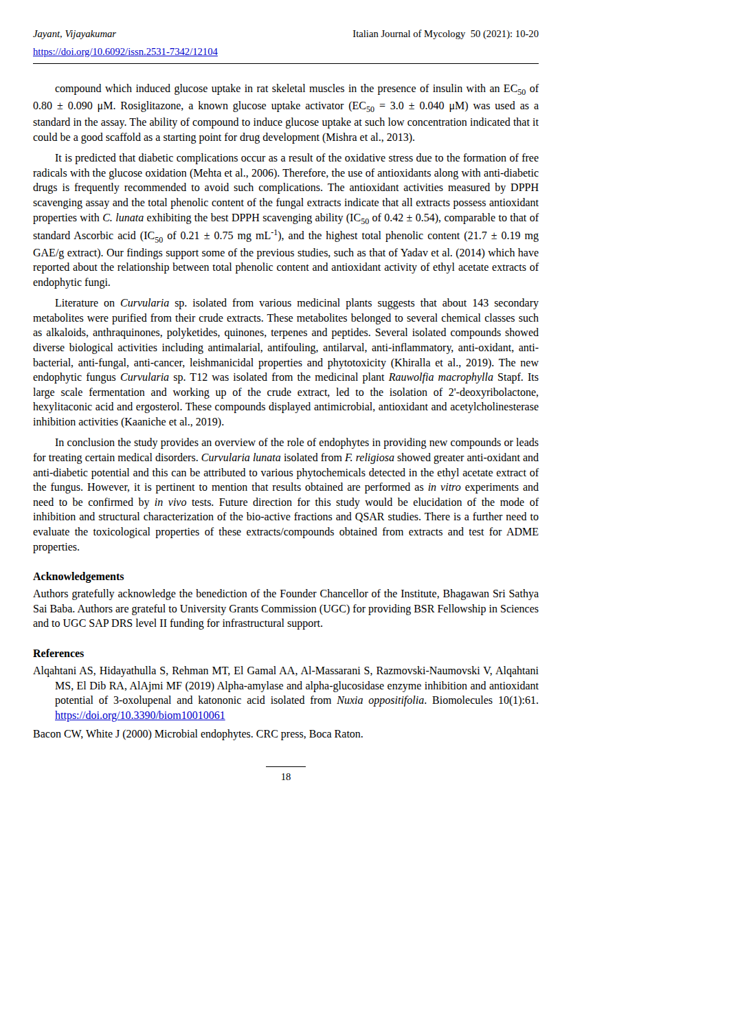Jayant, Vijayakumar Italian Journal of Mycology 50 (2021): 10-20
https://doi.org/10.6092/issn.2531-7342/12104
compound which induced glucose uptake in rat skeletal muscles in the presence of insulin with an EC50 of 0.80 ± 0.090 μM. Rosiglitazone, a known glucose uptake activator (EC50 = 3.0 ± 0.040 μM) was used as a standard in the assay. The ability of compound to induce glucose uptake at such low concentration indicated that it could be a good scaffold as a starting point for drug development (Mishra et al., 2013).
It is predicted that diabetic complications occur as a result of the oxidative stress due to the formation of free radicals with the glucose oxidation (Mehta et al., 2006). Therefore, the use of antioxidants along with anti-diabetic drugs is frequently recommended to avoid such complications. The antioxidant activities measured by DPPH scavenging assay and the total phenolic content of the fungal extracts indicate that all extracts possess antioxidant properties with C. lunata exhibiting the best DPPH scavenging ability (IC50 of 0.42 ± 0.54), comparable to that of standard Ascorbic acid (IC50 of 0.21 ± 0.75 mg mL-1), and the highest total phenolic content (21.7 ± 0.19 mg GAE/g extract). Our findings support some of the previous studies, such as that of Yadav et al. (2014) which have reported about the relationship between total phenolic content and antioxidant activity of ethyl acetate extracts of endophytic fungi.
Literature on Curvularia sp. isolated from various medicinal plants suggests that about 143 secondary metabolites were purified from their crude extracts. These metabolites belonged to several chemical classes such as alkaloids, anthraquinones, polyketides, quinones, terpenes and peptides. Several isolated compounds showed diverse biological activities including antimalarial, antifouling, antilarval, anti-inflammatory, anti-oxidant, anti-bacterial, anti-fungal, anti-cancer, leishmanicidal properties and phytotoxicity (Khiralla et al., 2019). The new endophytic fungus Curvularia sp. T12 was isolated from the medicinal plant Rauwolfia macrophylla Stapf. Its large scale fermentation and working up of the crude extract, led to the isolation of 2'-deoxyribolactone, hexylitaconic acid and ergosterol. These compounds displayed antimicrobial, antioxidant and acetylcholinesterase inhibition activities (Kaaniche et al., 2019).
In conclusion the study provides an overview of the role of endophytes in providing new compounds or leads for treating certain medical disorders. Curvularia lunata isolated from F. religiosa showed greater anti-oxidant and anti-diabetic potential and this can be attributed to various phytochemicals detected in the ethyl acetate extract of the fungus. However, it is pertinent to mention that results obtained are performed as in vitro experiments and need to be confirmed by in vivo tests. Future direction for this study would be elucidation of the mode of inhibition and structural characterization of the bio-active fractions and QSAR studies. There is a further need to evaluate the toxicological properties of these extracts/compounds obtained from extracts and test for ADME properties.
Acknowledgements
Authors gratefully acknowledge the benediction of the Founder Chancellor of the Institute, Bhagawan Sri Sathya Sai Baba. Authors are grateful to University Grants Commission (UGC) for providing BSR Fellowship in Sciences and to UGC SAP DRS level II funding for infrastructural support.
References
Alqahtani AS, Hidayathulla S, Rehman MT, El Gamal AA, Al-Massarani S, Razmovski-Naumovski V, Alqahtani MS, El Dib RA, AlAjmi MF (2019) Alpha-amylase and alpha-glucosidase enzyme inhibition and antioxidant potential of 3-oxolupenal and katononic acid isolated from Nuxia oppositifolia. Biomolecules 10(1):61. https://doi.org/10.3390/biom10010061
Bacon CW, White J (2000) Microbial endophytes. CRC press, Boca Raton.
18